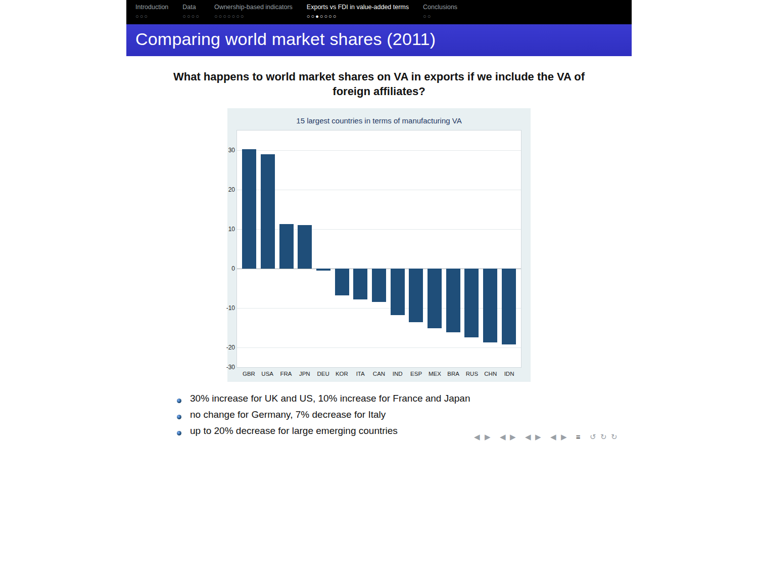Introduction
○○○
Data
○○○○
Ownership-based indicators
○○○○○○○
Exports vs FDI in value-added terms
○○●○○○○
Conclusions
○○
Comparing world market shares (2011)
What happens to world market shares on VA in exports if we include the VA of foreign affiliates?
15 largest countries in terms of manufacturing VA
30
20
10
0
-10
-20
-30
GBR USA FRA JPN DEU KOR ITA CAN IND ESP MEX BRA RUS CHN IDN
30% increase for UK and US, 10% increase for France and Japan
no change for Germany, 7% decrease for Italy
up to 20% decrease for large emerging countries
◀ ▶ ◀ ▶ ◀ ▶ ◀ ▶ ≡ ↺ ↻ ↻